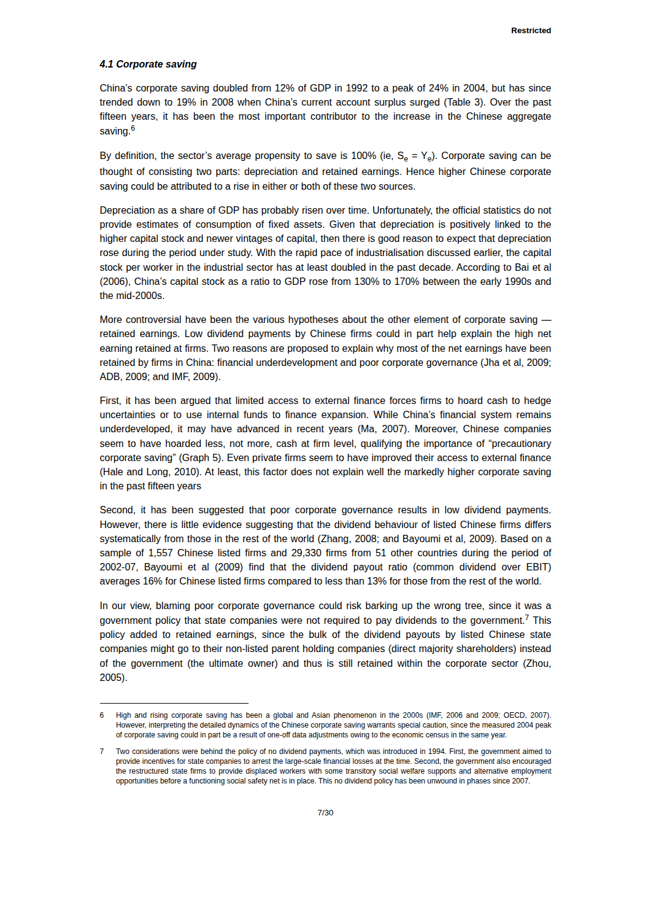Restricted
4.1 Corporate saving
China’s corporate saving doubled from 12% of GDP in 1992 to a peak of 24% in 2004, but has since trended down to 19% in 2008 when China’s current account surplus surged (Table 3). Over the past fifteen years, it has been the most important contributor to the increase in the Chinese aggregate saving.6
By definition, the sector’s average propensity to save is 100% (ie, Se = Ye). Corporate saving can be thought of consisting two parts: depreciation and retained earnings. Hence higher Chinese corporate saving could be attributed to a rise in either or both of these two sources.
Depreciation as a share of GDP has probably risen over time. Unfortunately, the official statistics do not provide estimates of consumption of fixed assets. Given that depreciation is positively linked to the higher capital stock and newer vintages of capital, then there is good reason to expect that depreciation rose during the period under study. With the rapid pace of industrialisation discussed earlier, the capital stock per worker in the industrial sector has at least doubled in the past decade. According to Bai et al (2006), China’s capital stock as a ratio to GDP rose from 130% to 170% between the early 1990s and the mid-2000s.
More controversial have been the various hypotheses about the other element of corporate saving — retained earnings. Low dividend payments by Chinese firms could in part help explain the high net earning retained at firms. Two reasons are proposed to explain why most of the net earnings have been retained by firms in China: financial underdevelopment and poor corporate governance (Jha et al, 2009; ADB, 2009; and IMF, 2009).
First, it has been argued that limited access to external finance forces firms to hoard cash to hedge uncertainties or to use internal funds to finance expansion. While China’s financial system remains underdeveloped, it may have advanced in recent years (Ma, 2007). Moreover, Chinese companies seem to have hoarded less, not more, cash at firm level, qualifying the importance of “precautionary corporate saving” (Graph 5). Even private firms seem to have improved their access to external finance (Hale and Long, 2010). At least, this factor does not explain well the markedly higher corporate saving in the past fifteen years
Second, it has been suggested that poor corporate governance results in low dividend payments. However, there is little evidence suggesting that the dividend behaviour of listed Chinese firms differs systematically from those in the rest of the world (Zhang, 2008; and Bayoumi et al, 2009). Based on a sample of 1,557 Chinese listed firms and 29,330 firms from 51 other countries during the period of 2002-07, Bayoumi et al (2009) find that the dividend payout ratio (common dividend over EBIT) averages 16% for Chinese listed firms compared to less than 13% for those from the rest of the world.
In our view, blaming poor corporate governance could risk barking up the wrong tree, since it was a government policy that state companies were not required to pay dividends to the government.7 This policy added to retained earnings, since the bulk of the dividend payouts by listed Chinese state companies might go to their non-listed parent holding companies (direct majority shareholders) instead of the government (the ultimate owner) and thus is still retained within the corporate sector (Zhou, 2005).
6 High and rising corporate saving has been a global and Asian phenomenon in the 2000s (IMF, 2006 and 2009; OECD, 2007). However, interpreting the detailed dynamics of the Chinese corporate saving warrants special caution, since the measured 2004 peak of corporate saving could in part be a result of one-off data adjustments owing to the economic census in the same year.
7 Two considerations were behind the policy of no dividend payments, which was introduced in 1994. First, the government aimed to provide incentives for state companies to arrest the large-scale financial losses at the time. Second, the government also encouraged the restructured state firms to provide displaced workers with some transitory social welfare supports and alternative employment opportunities before a functioning social safety net is in place. This no dividend policy has been unwound in phases since 2007.
7/30